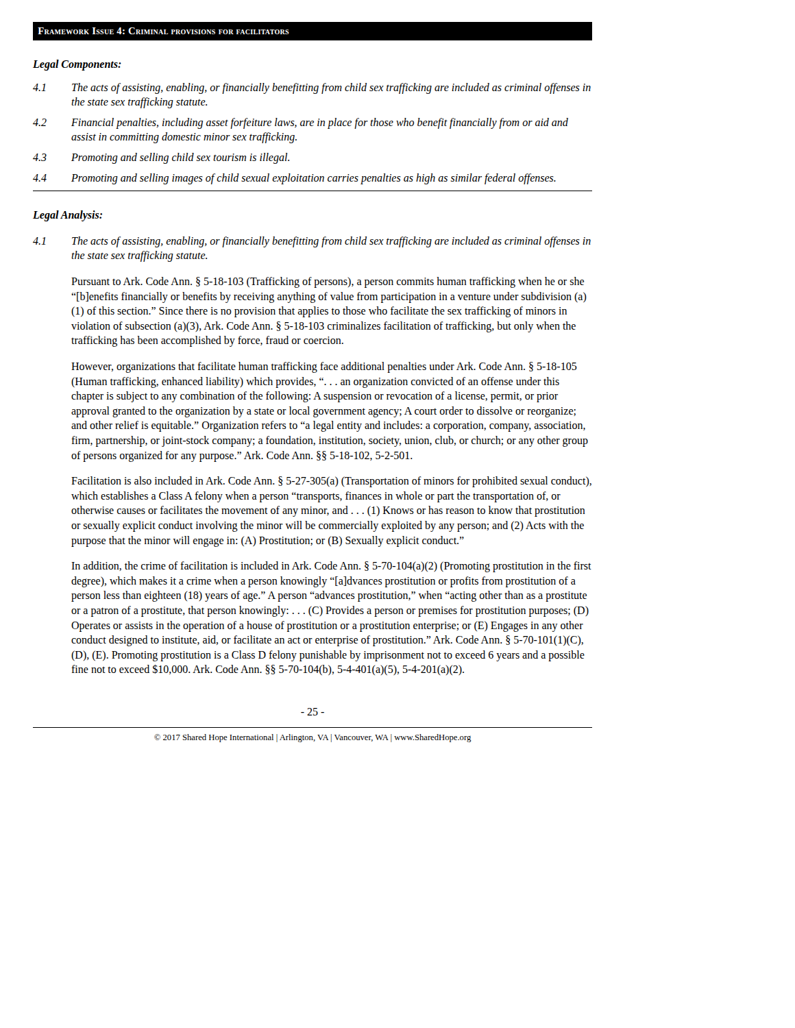Framework Issue 4: Criminal provisions for facilitators
Legal Components:
4.1 The acts of assisting, enabling, or financially benefitting from child sex trafficking are included as criminal offenses in the state sex trafficking statute.
4.2 Financial penalties, including asset forfeiture laws, are in place for those who benefit financially from or aid and assist in committing domestic minor sex trafficking.
4.3 Promoting and selling child sex tourism is illegal.
4.4 Promoting and selling images of child sexual exploitation carries penalties as high as similar federal offenses.
Legal Analysis:
4.1 The acts of assisting, enabling, or financially benefitting from child sex trafficking are included as criminal offenses in the state sex trafficking statute.
Pursuant to Ark. Code Ann. § 5-18-103 (Trafficking of persons), a person commits human trafficking when he or she “[b]enefits financially or benefits by receiving anything of value from participation in a venture under subdivision (a)(1) of this section.” Since there is no provision that applies to those who facilitate the sex trafficking of minors in violation of subsection (a)(3), Ark. Code Ann. § 5-18-103 criminalizes facilitation of trafficking, but only when the trafficking has been accomplished by force, fraud or coercion.
However, organizations that facilitate human trafficking face additional penalties under Ark. Code Ann. § 5-18-105 (Human trafficking, enhanced liability) which provides, “. . . an organization convicted of an offense under this chapter is subject to any combination of the following: A suspension or revocation of a license, permit, or prior approval granted to the organization by a state or local government agency; A court order to dissolve or reorganize; and other relief is equitable.” Organization refers to “a legal entity and includes: a corporation, company, association, firm, partnership, or joint-stock company; a foundation, institution, society, union, club, or church; or any other group of persons organized for any purpose.” Ark. Code Ann. §§ 5-18-102, 5-2-501.
Facilitation is also included in Ark. Code Ann. § 5-27-305(a) (Transportation of minors for prohibited sexual conduct), which establishes a Class A felony when a person “transports, finances in whole or part the transportation of, or otherwise causes or facilitates the movement of any minor, and . . . (1) Knows or has reason to know that prostitution or sexually explicit conduct involving the minor will be commercially exploited by any person; and (2) Acts with the purpose that the minor will engage in: (A) Prostitution; or (B) Sexually explicit conduct.”
In addition, the crime of facilitation is included in Ark. Code Ann. § 5-70-104(a)(2) (Promoting prostitution in the first degree), which makes it a crime when a person knowingly “[a]dvances prostitution or profits from prostitution of a person less than eighteen (18) years of age.” A person “advances prostitution,” when “acting other than as a prostitute or a patron of a prostitute, that person knowingly: . . . (C) Provides a person or premises for prostitution purposes; (D) Operates or assists in the operation of a house of prostitution or a prostitution enterprise; or (E) Engages in any other conduct designed to institute, aid, or facilitate an act or enterprise of prostitution.” Ark. Code Ann. § 5-70-101(1)(C), (D), (E). Promoting prostitution is a Class D felony punishable by imprisonment not to exceed 6 years and a possible fine not to exceed $10,000. Ark. Code Ann. §§ 5-70-104(b), 5-4-401(a)(5), 5-4-201(a)(2).
- 25 -
© 2017 Shared Hope International | Arlington, VA | Vancouver, WA | www.SharedHope.org